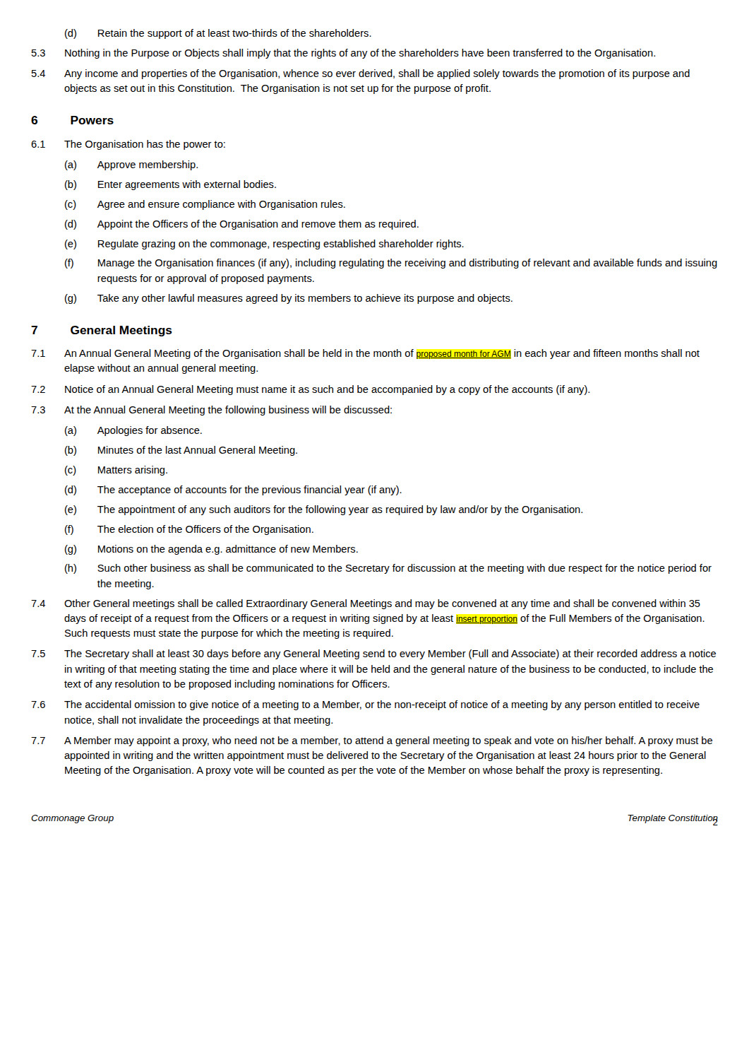(d)
Retain the support of at least two-thirds of the shareholders.
5.3
Nothing in the Purpose or Objects shall imply that the rights of any of the shareholders have been transferred to the Organisation.
5.4
Any income and properties of the Organisation, whence so ever derived, shall be applied solely towards the promotion of its purpose and objects as set out in this Constitution. The Organisation is not set up for the purpose of profit.
6
Powers
6.1
The Organisation has the power to:
(a)
Approve membership.
(b)
Enter agreements with external bodies.
(c)
Agree and ensure compliance with Organisation rules.
(d)
Appoint the Officers of the Organisation and remove them as required.
(e)
Regulate grazing on the commonage, respecting established shareholder rights.
(f)
Manage the Organisation finances (if any), including regulating the receiving and distributing of relevant and available funds and issuing requests for or approval of proposed payments.
(g)
Take any other lawful measures agreed by its members to achieve its purpose and objects.
7
General Meetings
7.1
An Annual General Meeting of the Organisation shall be held in the month of proposed month for AGM in each year and fifteen months shall not elapse without an annual general meeting.
7.2
Notice of an Annual General Meeting must name it as such and be accompanied by a copy of the accounts (if any).
7.3
At the Annual General Meeting the following business will be discussed:
(a)
Apologies for absence.
(b)
Minutes of the last Annual General Meeting.
(c)
Matters arising.
(d)
The acceptance of accounts for the previous financial year (if any).
(e)
The appointment of any such auditors for the following year as required by law and/or by the Organisation.
(f)
The election of the Officers of the Organisation.
(g)
Motions on the agenda e.g. admittance of new Members.
(h)
Such other business as shall be communicated to the Secretary for discussion at the meeting with due respect for the notice period for the meeting.
7.4
Other General meetings shall be called Extraordinary General Meetings and may be convened at any time and shall be convened within 35 days of receipt of a request from the Officers or a request in writing signed by at least insert proportion of the Full Members of the Organisation. Such requests must state the purpose for which the meeting is required.
7.5
The Secretary shall at least 30 days before any General Meeting send to every Member (Full and Associate) at their recorded address a notice in writing of that meeting stating the time and place where it will be held and the general nature of the business to be conducted, to include the text of any resolution to be proposed including nominations for Officers.
7.6
The accidental omission to give notice of a meeting to a Member, or the non-receipt of notice of a meeting by any person entitled to receive notice, shall not invalidate the proceedings at that meeting.
7.7
A Member may appoint a proxy, who need not be a member, to attend a general meeting to speak and vote on his/her behalf. A proxy must be appointed in writing and the written appointment must be delivered to the Secretary of the Organisation at least 24 hours prior to the General Meeting of the Organisation. A proxy vote will be counted as per the vote of the Member on whose behalf the proxy is representing.
Commonage Group Template Constitution . 2